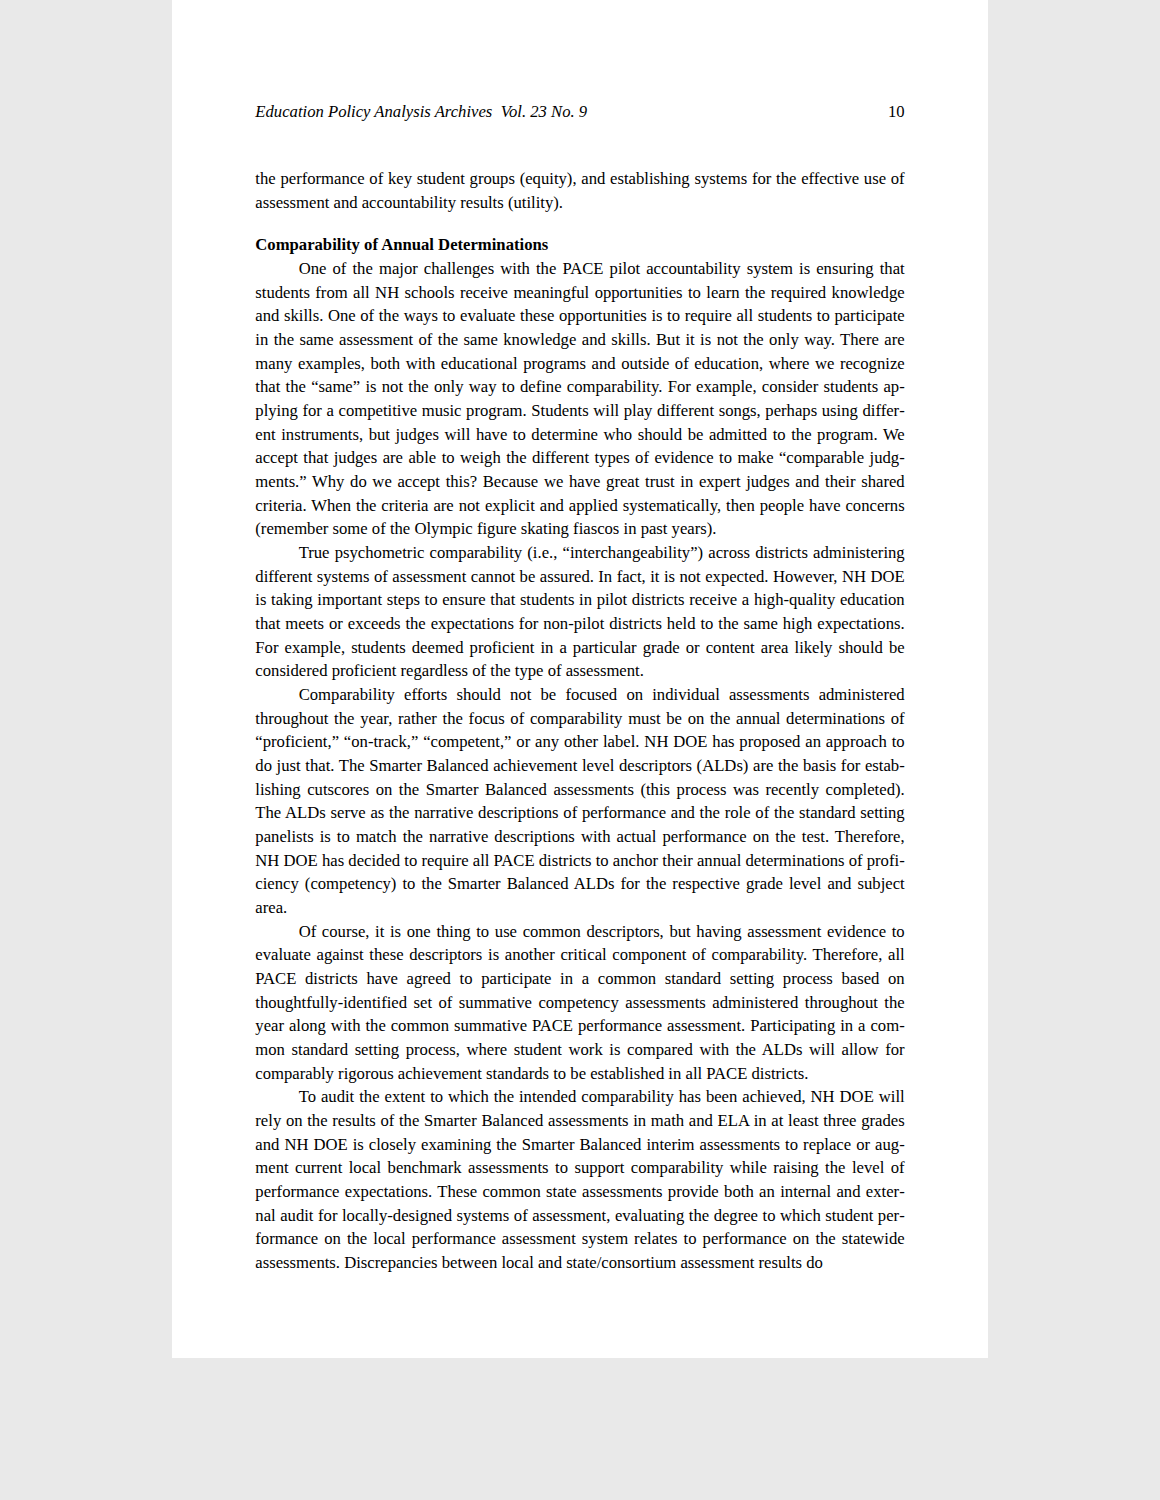Education Policy Analysis Archives Vol. 23 No. 9 10
the performance of key student groups (equity), and establishing systems for the effective use of assessment and accountability results (utility).
Comparability of Annual Determinations
One of the major challenges with the PACE pilot accountability system is ensuring that students from all NH schools receive meaningful opportunities to learn the required knowledge and skills. One of the ways to evaluate these opportunities is to require all students to participate in the same assessment of the same knowledge and skills. But it is not the only way. There are many examples, both with educational programs and outside of education, where we recognize that the “same” is not the only way to define comparability. For example, consider students applying for a competitive music program. Students will play different songs, perhaps using different instruments, but judges will have to determine who should be admitted to the program. We accept that judges are able to weigh the different types of evidence to make “comparable judgments.” Why do we accept this? Because we have great trust in expert judges and their shared criteria. When the criteria are not explicit and applied systematically, then people have concerns (remember some of the Olympic figure skating fiascos in past years).
True psychometric comparability (i.e., “interchangeability”) across districts administering different systems of assessment cannot be assured. In fact, it is not expected. However, NH DOE is taking important steps to ensure that students in pilot districts receive a high-quality education that meets or exceeds the expectations for non-pilot districts held to the same high expectations. For example, students deemed proficient in a particular grade or content area likely should be considered proficient regardless of the type of assessment.
Comparability efforts should not be focused on individual assessments administered throughout the year, rather the focus of comparability must be on the annual determinations of “proficient,” “on-track,” “competent,” or any other label. NH DOE has proposed an approach to do just that. The Smarter Balanced achievement level descriptors (ALDs) are the basis for establishing cutscores on the Smarter Balanced assessments (this process was recently completed). The ALDs serve as the narrative descriptions of performance and the role of the standard setting panelists is to match the narrative descriptions with actual performance on the test. Therefore, NH DOE has decided to require all PACE districts to anchor their annual determinations of proficiency (competency) to the Smarter Balanced ALDs for the respective grade level and subject area.
Of course, it is one thing to use common descriptors, but having assessment evidence to evaluate against these descriptors is another critical component of comparability. Therefore, all PACE districts have agreed to participate in a common standard setting process based on thoughtfully-identified set of summative competency assessments administered throughout the year along with the common summative PACE performance assessment. Participating in a common standard setting process, where student work is compared with the ALDs will allow for comparably rigorous achievement standards to be established in all PACE districts.
To audit the extent to which the intended comparability has been achieved, NH DOE will rely on the results of the Smarter Balanced assessments in math and ELA in at least three grades and NH DOE is closely examining the Smarter Balanced interim assessments to replace or augment current local benchmark assessments to support comparability while raising the level of performance expectations. These common state assessments provide both an internal and external audit for locally-designed systems of assessment, evaluating the degree to which student performance on the local performance assessment system relates to performance on the statewide assessments. Discrepancies between local and state/consortium assessment results do